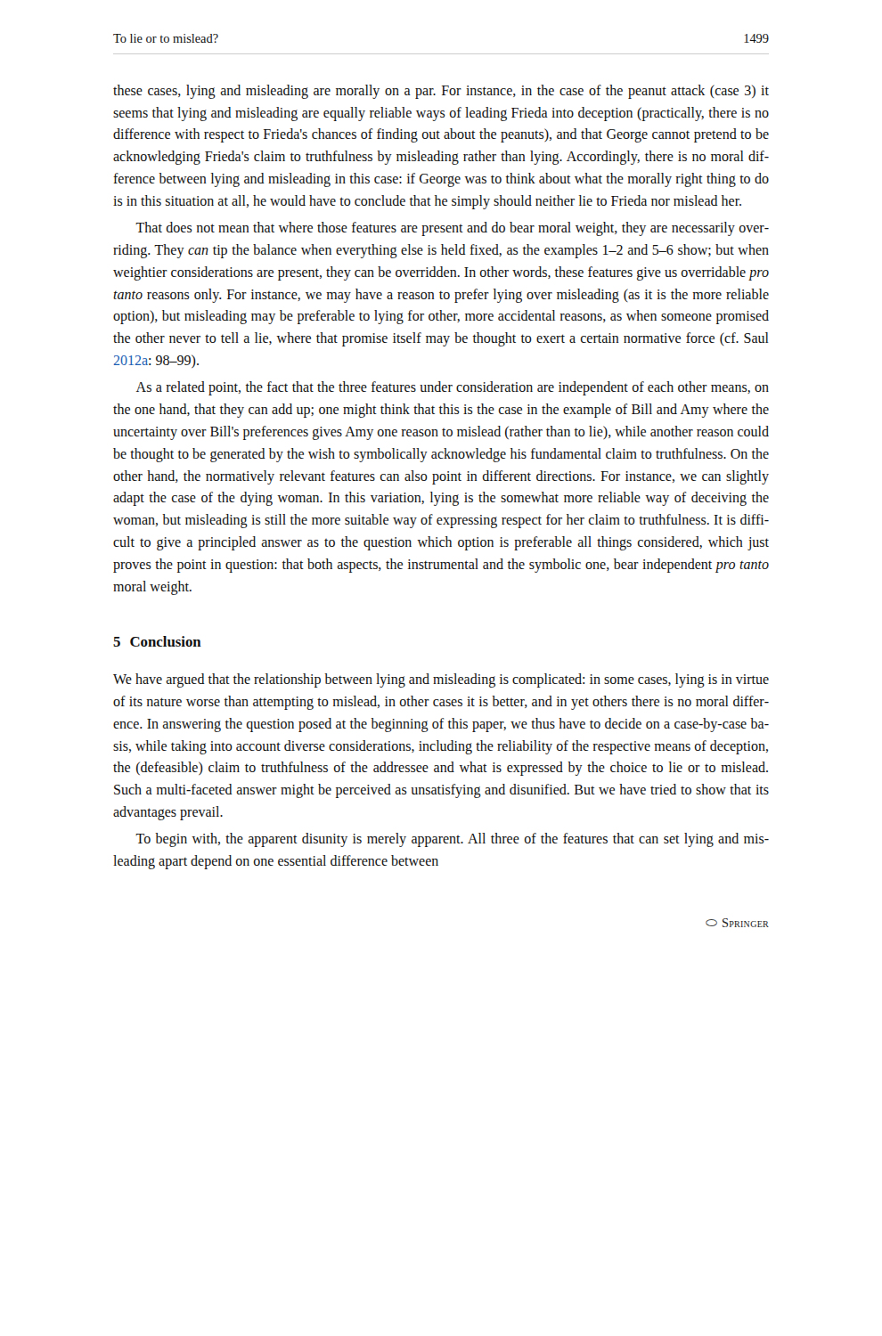To lie or to mislead? 1499
these cases, lying and misleading are morally on a par. For instance, in the case of the peanut attack (case 3) it seems that lying and misleading are equally reliable ways of leading Frieda into deception (practically, there is no difference with respect to Frieda's chances of finding out about the peanuts), and that George cannot pretend to be acknowledging Frieda's claim to truthfulness by misleading rather than lying. Accordingly, there is no moral difference between lying and misleading in this case: if George was to think about what the morally right thing to do is in this situation at all, he would have to conclude that he simply should neither lie to Frieda nor mislead her.
That does not mean that where those features are present and do bear moral weight, they are necessarily overriding. They can tip the balance when everything else is held fixed, as the examples 1–2 and 5–6 show; but when weightier considerations are present, they can be overridden. In other words, these features give us overridable pro tanto reasons only. For instance, we may have a reason to prefer lying over misleading (as it is the more reliable option), but misleading may be preferable to lying for other, more accidental reasons, as when someone promised the other never to tell a lie, where that promise itself may be thought to exert a certain normative force (cf. Saul 2012a: 98–99).
As a related point, the fact that the three features under consideration are independent of each other means, on the one hand, that they can add up; one might think that this is the case in the example of Bill and Amy where the uncertainty over Bill's preferences gives Amy one reason to mislead (rather than to lie), while another reason could be thought to be generated by the wish to symbolically acknowledge his fundamental claim to truthfulness. On the other hand, the normatively relevant features can also point in different directions. For instance, we can slightly adapt the case of the dying woman. In this variation, lying is the somewhat more reliable way of deceiving the woman, but misleading is still the more suitable way of expressing respect for her claim to truthfulness. It is difficult to give a principled answer as to the question which option is preferable all things considered, which just proves the point in question: that both aspects, the instrumental and the symbolic one, bear independent pro tanto moral weight.
5 Conclusion
We have argued that the relationship between lying and misleading is complicated: in some cases, lying is in virtue of its nature worse than attempting to mislead, in other cases it is better, and in yet others there is no moral difference. In answering the question posed at the beginning of this paper, we thus have to decide on a case-by-case basis, while taking into account diverse considerations, including the reliability of the respective means of deception, the (defeasible) claim to truthfulness of the addressee and what is expressed by the choice to lie or to mislead. Such a multi-faceted answer might be perceived as unsatisfying and disunified. But we have tried to show that its advantages prevail.
To begin with, the apparent disunity is merely apparent. All three of the features that can set lying and misleading apart depend on one essential difference between
Springer